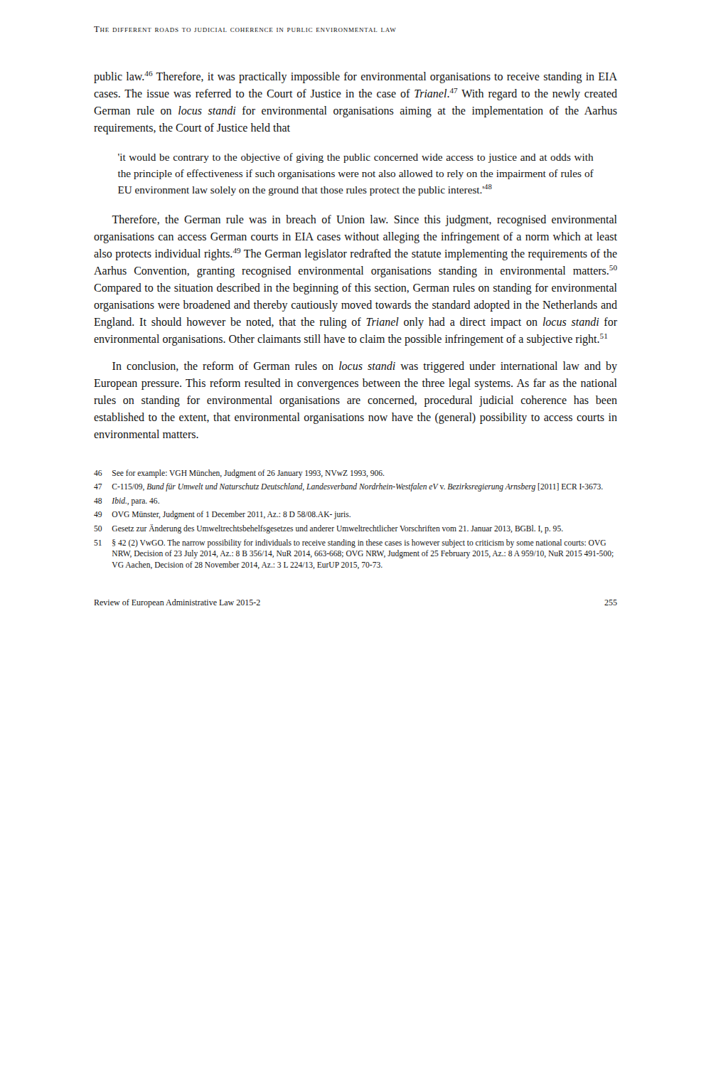The different roads to judicial coherence in public environmental law
public law.46 Therefore, it was practically impossible for environmental organisations to receive standing in EIA cases. The issue was referred to the Court of Justice in the case of Trianel.47 With regard to the newly created German rule on locus standi for environmental organisations aiming at the implementation of the Aarhus requirements, the Court of Justice held that
'it would be contrary to the objective of giving the public concerned wide access to justice and at odds with the principle of effectiveness if such organisations were not also allowed to rely on the impairment of rules of EU environment law solely on the ground that those rules protect the public interest.'48
Therefore, the German rule was in breach of Union law. Since this judgment, recognised environmental organisations can access German courts in EIA cases without alleging the infringement of a norm which at least also protects individual rights.49 The German legislator redrafted the statute implementing the requirements of the Aarhus Convention, granting recognised environmental organisations standing in environmental matters.50 Compared to the situation described in the beginning of this section, German rules on standing for environmental organisations were broadened and thereby cautiously moved towards the standard adopted in the Netherlands and England. It should however be noted, that the ruling of Trianel only had a direct impact on locus standi for environmental organisations. Other claimants still have to claim the possible infringement of a subjective right.51
In conclusion, the reform of German rules on locus standi was triggered under international law and by European pressure. This reform resulted in convergences between the three legal systems. As far as the national rules on standing for environmental organisations are concerned, procedural judicial coherence has been established to the extent, that environmental organisations now have the (general) possibility to access courts in environmental matters.
46 See for example: VGH München, Judgment of 26 January 1993, NVwZ 1993, 906.
47 C-115/09, Bund für Umwelt und Naturschutz Deutschland, Landesverband Nordrhein-Westfalen eV v. Bezirksregierung Arnsberg [2011] ECR I-3673.
48 Ibid., para. 46.
49 OVG Münster, Judgment of 1 December 2011, Az.: 8 D 58/08.AK- juris.
50 Gesetz zur Änderung des Umweltrechtsbehelfsgesetzes und anderer Umweltrechtlicher Vorschriften vom 21. Januar 2013, BGBl. I, p. 95.
51§ 42 (2) VwGO. The narrow possibility for individuals to receive standing in these cases is however subject to criticism by some national courts: OVG NRW, Decision of 23 July 2014, Az.: 8 B 356/14, NuR 2014, 663-668; OVG NRW, Judgment of 25 February 2015, Az.: 8 A 959/10, NuR 2015 491-500; VG Aachen, Decision of 28 November 2014, Az.: 3 L 224/13, EurUP 2015, 70-73.
Review of European Administrative Law 2015-2 255